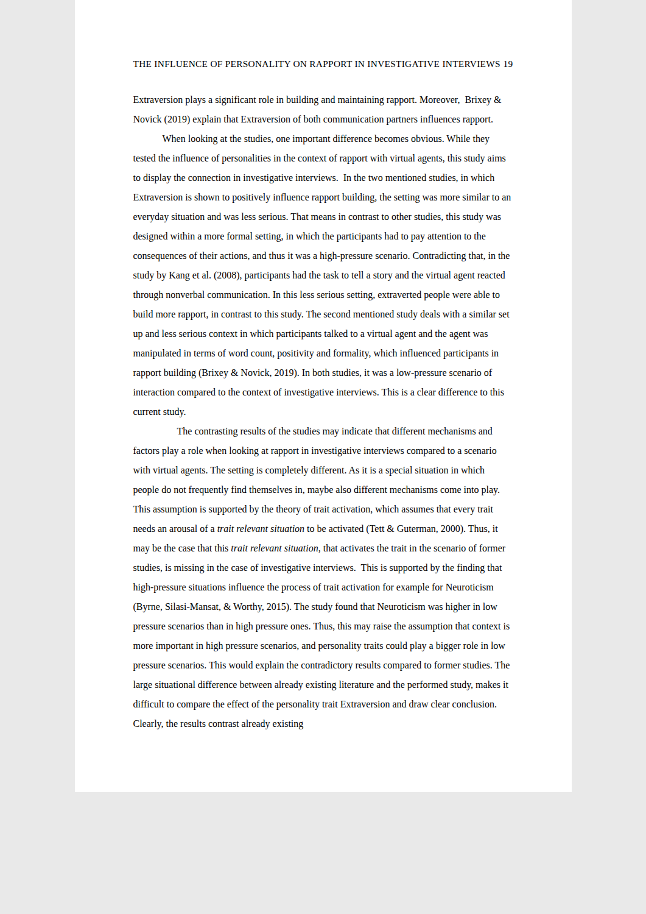The Influence of Personality on Rapport in Investigative Interviews 19
Extraversion plays a significant role in building and maintaining rapport. Moreover, Brixey & Novick (2019) explain that Extraversion of both communication partners influences rapport.
When looking at the studies, one important difference becomes obvious. While they tested the influence of personalities in the context of rapport with virtual agents, this study aims to display the connection in investigative interviews. In the two mentioned studies, in which Extraversion is shown to positively influence rapport building, the setting was more similar to an everyday situation and was less serious. That means in contrast to other studies, this study was designed within a more formal setting, in which the participants had to pay attention to the consequences of their actions, and thus it was a high-pressure scenario. Contradicting that, in the study by Kang et al. (2008), participants had the task to tell a story and the virtual agent reacted through nonverbal communication. In this less serious setting, extraverted people were able to build more rapport, in contrast to this study. The second mentioned study deals with a similar set up and less serious context in which participants talked to a virtual agent and the agent was manipulated in terms of word count, positivity and formality, which influenced participants in rapport building (Brixey & Novick, 2019). In both studies, it was a low-pressure scenario of interaction compared to the context of investigative interviews. This is a clear difference to this current study.
The contrasting results of the studies may indicate that different mechanisms and factors play a role when looking at rapport in investigative interviews compared to a scenario with virtual agents. The setting is completely different. As it is a special situation in which people do not frequently find themselves in, maybe also different mechanisms come into play. This assumption is supported by the theory of trait activation, which assumes that every trait needs an arousal of a trait relevant situation to be activated (Tett & Guterman, 2000). Thus, it may be the case that this trait relevant situation, that activates the trait in the scenario of former studies, is missing in the case of investigative interviews. This is supported by the finding that high-pressure situations influence the process of trait activation for example for Neuroticism (Byrne, Silasi-Mansat, & Worthy, 2015). The study found that Neuroticism was higher in low pressure scenarios than in high pressure ones. Thus, this may raise the assumption that context is more important in high pressure scenarios, and personality traits could play a bigger role in low pressure scenarios. This would explain the contradictory results compared to former studies. The large situational difference between already existing literature and the performed study, makes it difficult to compare the effect of the personality trait Extraversion and draw clear conclusion. Clearly, the results contrast already existing